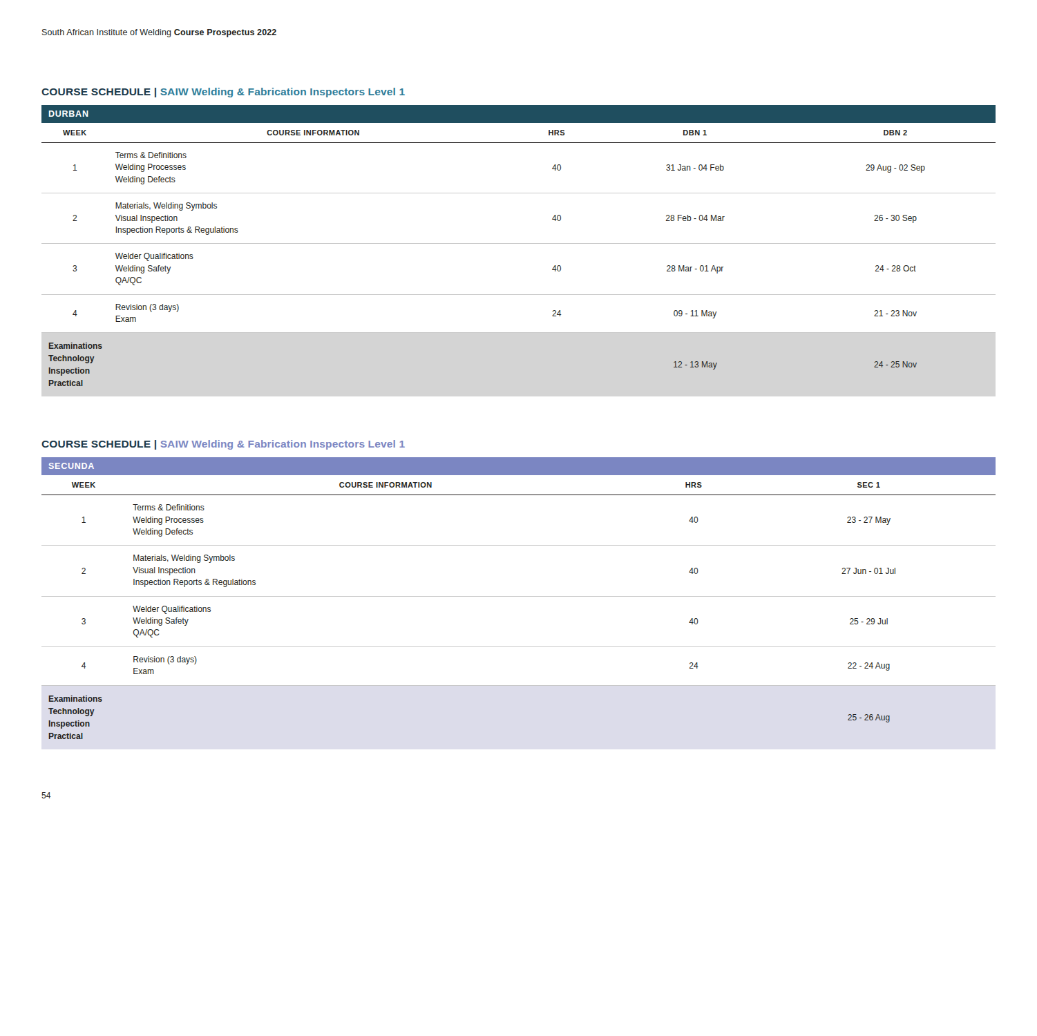South African Institute of Welding Course Prospectus 2022
COURSE SCHEDULE | SAIW Welding & Fabrication Inspectors Level 1
DURBAN
| WEEK | COURSE INFORMATION | HRS | DBN 1 | DBN 2 |
| --- | --- | --- | --- | --- |
| 1 | Terms & Definitions Welding Processes Welding Defects | 40 | 31 Jan - 04 Feb | 29 Aug - 02 Sep |
| 2 | Materials, Welding Symbols Visual Inspection Inspection Reports & Regulations | 40 | 28 Feb - 04 Mar | 26 - 30 Sep |
| 3 | Welder Qualifications Welding Safety QA/QC | 40 | 28 Mar - 01 Apr | 24 - 28 Oct |
| 4 | Revision (3 days) Exam | 24 | 09 - 11 May | 21 - 23 Nov |
| Examinations Technology Inspection Practical | 12 - 13 May | 24 - 25 Nov |
COURSE SCHEDULE | SAIW Welding & Fabrication Inspectors Level 1
SECUNDA
| WEEK | COURSE INFORMATION | HRS | SEC 1 |
| --- | --- | --- | --- |
| 1 | Terms & Definitions Welding Processes Welding Defects | 40 | 23 - 27 May |
| 2 | Materials, Welding Symbols Visual Inspection Inspection Reports & Regulations | 40 | 27 Jun - 01 Jul |
| 3 | Welder Qualifications Welding Safety QA/QC | 40 | 25 - 29 Jul |
| 4 | Revision (3 days) Exam | 24 | 22 - 24 Aug |
| Examinations Technology Inspection Practical | 25 - 26 Aug |
54